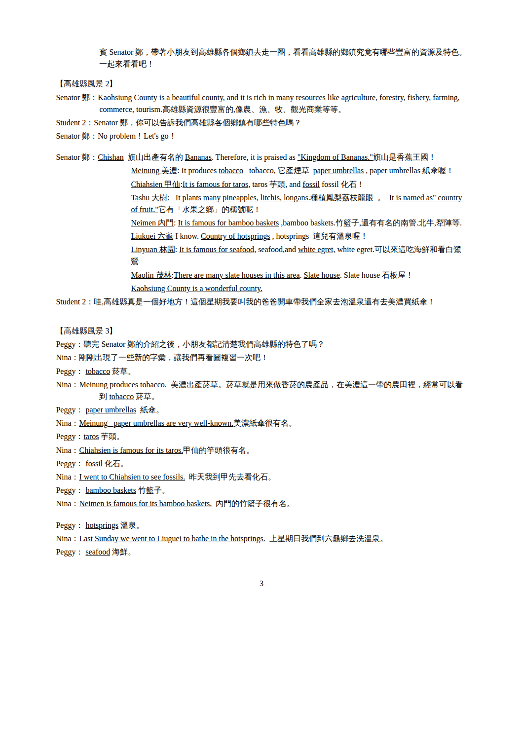賓 Senator 鄭，帶著小朋友到高雄縣各個鄉鎮去走一圈，看看高雄縣的鄉鎮究竟有哪些豐富的資源及特色。一起來看看吧！
【高雄縣風景 2】
Senator 鄭：Kaohsiung County is a beautiful county, and it is rich in many resources like agriculture, forestry, fishery, farming, commerce, tourism.高雄縣資源很豐富的,像農、漁、牧、觀光商業等等。
Student 2：Senator 鄭，你可以告訴我們高雄縣各個鄉鎮有哪些特色嗎？
Senator 鄭：No problem！Let's go！
Senator 鄭：Chishan 旗山出產有名的 Bananas. Therefore, it is praised as "Kingdom of Bananas."旗山是香蕉王國！
Meinung 美濃: It produces tobacco tobacco, 它產煙草 paper umbrellas , paper umbrellas 紙傘喔！
Chiahsien 甲仙:It is famous for taros, taros 芋頭, and fossil fossil 化石！
Tashu 大樹: It plants many pineapples, litchis, longans. 種植鳳梨荔枝龍眼 。 It is named as" country of fruit."它有「水果之鄉」的稱號呢！
Neimen 內門: It is famous for bamboo baskets ,bamboo baskets.竹籃子,還有有名的南管.北牛,犁陣等.
Liukuei 六龜 I know. Country of hotsprings , hotsprings 這兒有溫泉喔！
Linyuan 林園: It is famous for seafood, seafood,and white egret, white egret.可以來這吃海鮮和看白鷺鶯
Maolin 茂林:There are many slate houses in this area. Slate house. Slate house 石板屋！
Kaohsiung County is a wonderful county.
Student 2：哇,高雄縣真是一個好地方！這個星期我要叫我的爸爸開車帶我們全家去泡溫泉還有去美濃買紙傘！
【高雄縣風景 3】
Peggy：聽完 Senator 鄭的介紹之後，小朋友都記清楚我們高雄縣的特色了嗎？
Nina：剛剛出現了一些新的字彙，讓我們再看圖複習一次吧！
Peggy： tobacco 菸草。
Nina：Meinung produces tobacco. 美濃出產菸草。菸草就是用來做香菸的農產品，在美濃這一帶的農田裡，經常可以看到 tobacco 菸草。
Peggy： paper umbrellas 紙傘。
Nina：Meinung paper umbrellas are very well-known. 美濃紙傘很有名。
Peggy：taros 芋頭。
Nina：Chiahsien is famous for its taros. 甲仙的竽頭很有名。
Peggy： fossil 化石。
Nina：I went to Chiahsien to see fossils. 昨天我到甲先去看化石。
Peggy： bamboo baskets 竹籃子。
Nina：Neimen is famous for its bamboo baskets. 內門的竹籃子很有名。
Peggy： hotsprings 溫泉。
Nina：Last Sunday we went to Liuguei to bathe in the hotsprings. 上星期日我們到六龜鄉去洗溫泉。
Peggy： seafood 海鮮。
3